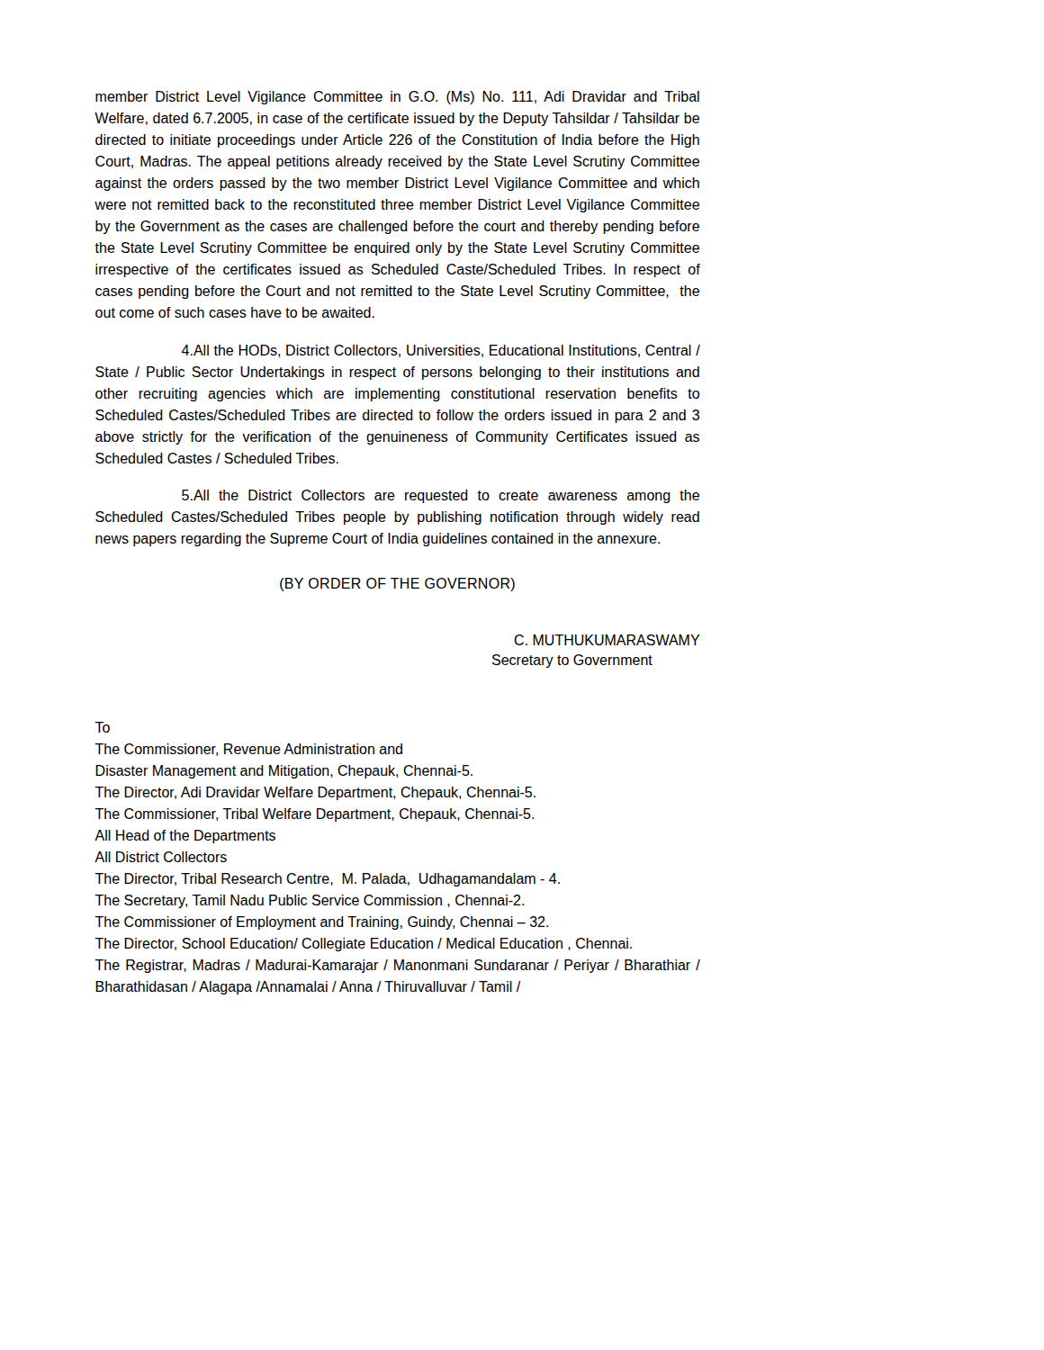member District Level Vigilance Committee in G.O. (Ms) No. 111, Adi Dravidar and Tribal Welfare, dated 6.7.2005, in case of the certificate issued by the Deputy Tahsildar / Tahsildar be directed to initiate proceedings under Article 226 of the Constitution of India before the High Court, Madras. The appeal petitions already received by the State Level Scrutiny Committee against the orders passed by the two member District Level Vigilance Committee and which were not remitted back to the reconstituted three member District Level Vigilance Committee by the Government as the cases are challenged before the court and thereby pending before the State Level Scrutiny Committee be enquired only by the State Level Scrutiny Committee irrespective of the certificates issued as Scheduled Caste/Scheduled Tribes. In respect of cases pending before the Court and not remitted to the State Level Scrutiny Committee, the out come of such cases have to be awaited.
4. All the HODs, District Collectors, Universities, Educational Institutions, Central / State / Public Sector Undertakings in respect of persons belonging to their institutions and other recruiting agencies which are implementing constitutional reservation benefits to Scheduled Castes/Scheduled Tribes are directed to follow the orders issued in para 2 and 3 above strictly for the verification of the genuineness of Community Certificates issued as Scheduled Castes / Scheduled Tribes.
5. All the District Collectors are requested to create awareness among the Scheduled Castes/Scheduled Tribes people by publishing notification through widely read news papers regarding the Supreme Court of India guidelines contained in the annexure.
(BY ORDER OF THE GOVERNOR)
C. MUTHUKUMARASWAMY Secretary to Government
To
The Commissioner, Revenue Administration and
Disaster Management and Mitigation, Chepauk, Chennai-5.
The Director, Adi Dravidar Welfare Department, Chepauk, Chennai-5.
The Commissioner, Tribal Welfare Department, Chepauk, Chennai-5.
All Head of the Departments
All District Collectors
The Director, Tribal Research Centre, M. Palada, Udhagamandalam - 4.
The Secretary, Tamil Nadu Public Service Commission , Chennai-2.
The Commissioner of Employment and Training, Guindy, Chennai – 32.
The Director, School Education/ Collegiate Education / Medical Education , Chennai.
The Registrar, Madras / Madurai-Kamarajar / Manonmani Sundaranar / Periyar / Bharathiar / Bharathidasan / Alagapa /Annamalai / Anna / Thiruvalluvar / Tamil /